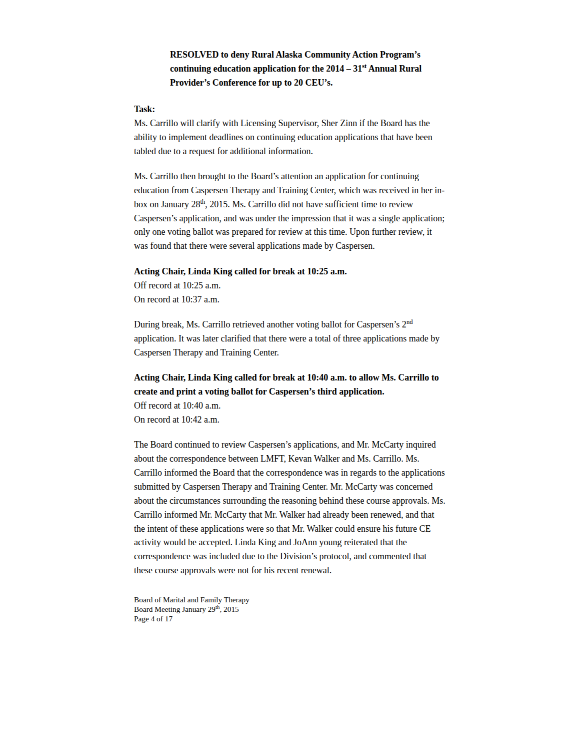RESOLVED to deny Rural Alaska Community Action Program’s continuing education application for the 2014 – 31st Annual Rural Provider’s Conference for up to 20 CEU’s.
Task:
Ms. Carrillo will clarify with Licensing Supervisor, Sher Zinn if the Board has the ability to implement deadlines on continuing education applications that have been tabled due to a request for additional information.
Ms. Carrillo then brought to the Board’s attention an application for continuing education from Caspersen Therapy and Training Center, which was received in her in-box on January 28th, 2015. Ms. Carrillo did not have sufficient time to review Caspersen’s application, and was under the impression that it was a single application; only one voting ballot was prepared for review at this time. Upon further review, it was found that there were several applications made by Caspersen.
Acting Chair, Linda King called for break at 10:25 a.m.
Off record at 10:25 a.m.
On record at 10:37 a.m.
During break, Ms. Carrillo retrieved another voting ballot for Caspersen’s 2nd application. It was later clarified that there were a total of three applications made by Caspersen Therapy and Training Center.
Acting Chair, Linda King called for break at 10:40 a.m. to allow Ms. Carrillo to create and print a voting ballot for Caspersen’s third application.
Off record at 10:40 a.m.
On record at 10:42 a.m.
The Board continued to review Caspersen’s applications, and Mr. McCarty inquired about the correspondence between LMFT, Kevan Walker and Ms. Carrillo. Ms. Carrillo informed the Board that the correspondence was in regards to the applications submitted by Caspersen Therapy and Training Center. Mr. McCarty was concerned about the circumstances surrounding the reasoning behind these course approvals. Ms. Carrillo informed Mr. McCarty that Mr. Walker had already been renewed, and that the intent of these applications were so that Mr. Walker could ensure his future CE activity would be accepted. Linda King and JoAnn young reiterated that the correspondence was included due to the Division’s protocol, and commented that these course approvals were not for his recent renewal.
Board of Marital and Family Therapy
Board Meeting January 29th, 2015
Page 4 of 17